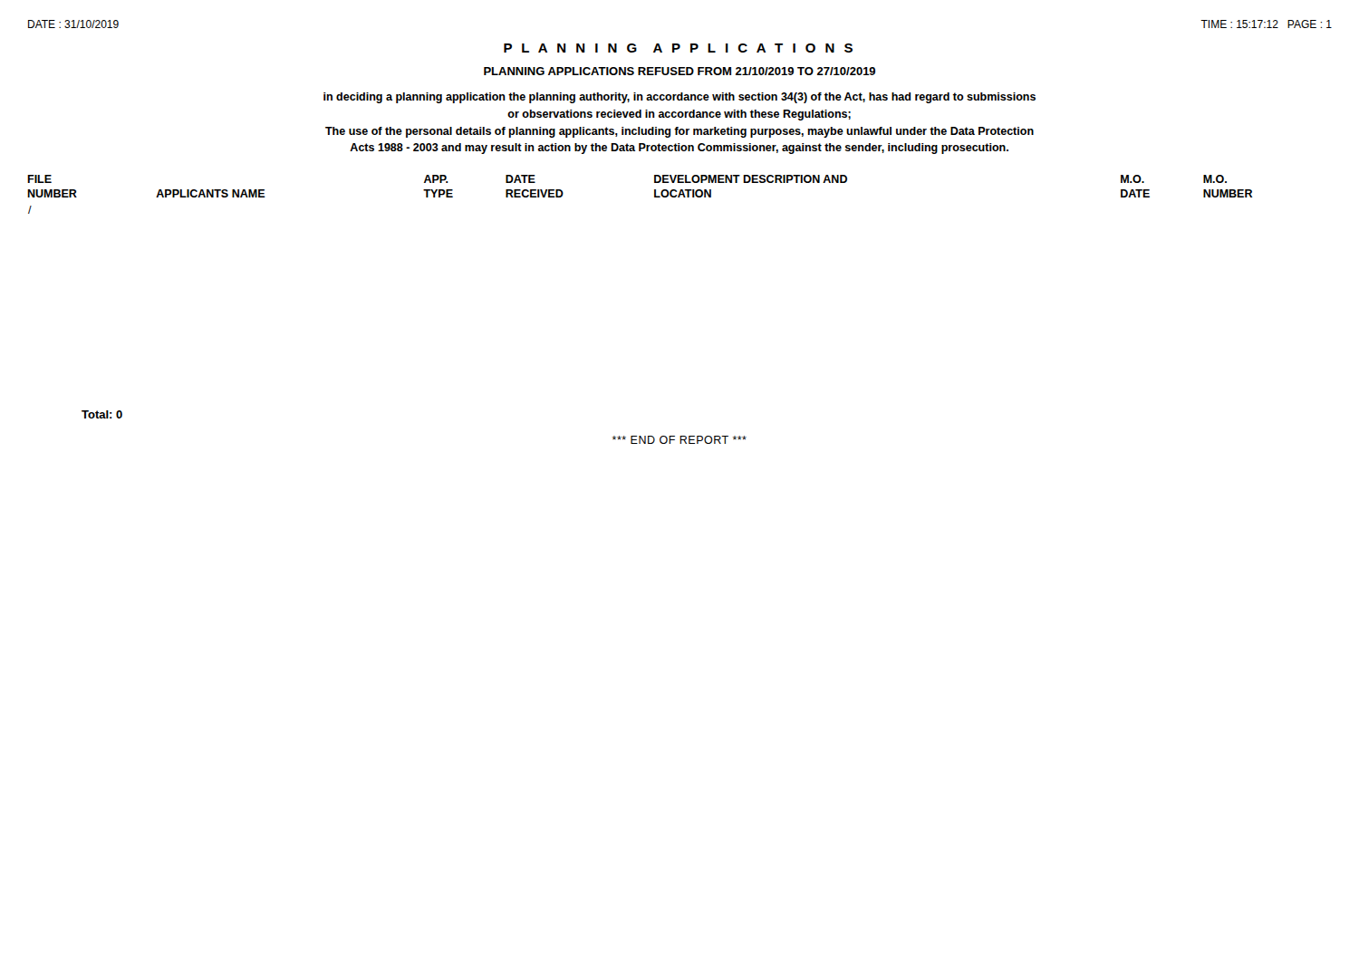DATE : 31/10/2019
TIME : 15:17:12 PAGE : 1
P L A N N I N G A P P L I C A T I O N S
PLANNING APPLICATIONS REFUSED FROM 21/10/2019 TO 27/10/2019
in deciding a planning application the planning authority, in accordance with section 34(3) of the Act, has had regard to submissions
or observations recieved in accordance with these Regulations;
The use of the personal details of planning applicants, including for marketing purposes, maybe unlawful under the Data Protection
Acts 1988 - 2003 and may result in action by the Data Protection Commissioner, against the sender, including prosecution.
| FILE | | APP. | DATE | DEVELOPMENT DESCRIPTION AND | M.O. | M.O. |
| --- | --- | --- | --- | --- | --- | --- |
| NUMBER | APPLICANTS NAME | TYPE | RECEIVED | LOCATION | DATE | NUMBER |
| / | | | | | | |
Total: 0
*** END OF REPORT ***